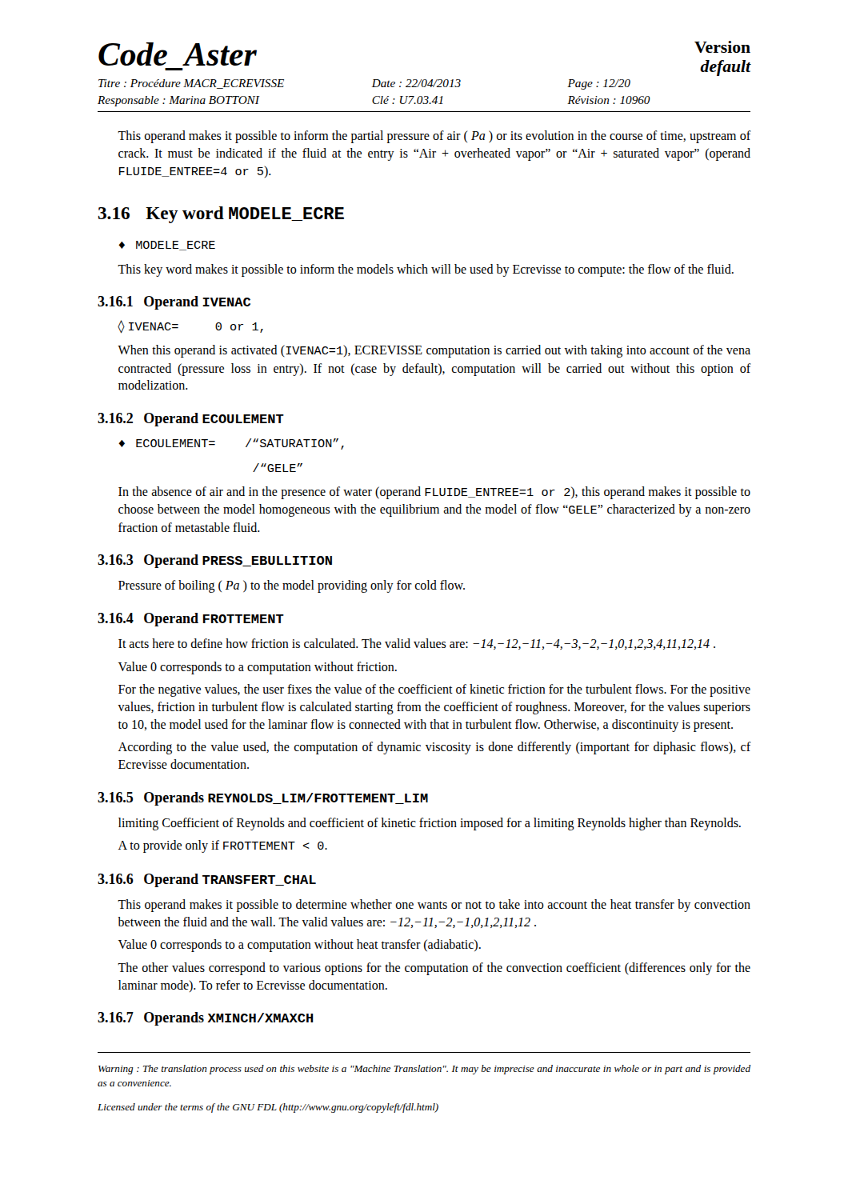Versiondefault
Code_Aster
| Titre : Procédure MACR_ECREVISSE | Date : 22/04/2013 | Page : 12/20 |
| Responsable : Marina BOTTONI | Clé : U7.03.41 | Révision : 10960 |
This operand makes it possible to inform the partial pressure of air ( Pa ) or its evolution in the course of time, upstream of crack. It must be indicated if the fluid at the entry is “Air + overheated vapor” or “Air + saturated vapor” (operand FLUIDE_ENTREE=4 or 5).
3.16 Key word MODELE_ECRE
♦ MODELE_ECRE
This key word makes it possible to inform the models which will be used by Ecrevisse to compute: the flow of the fluid.
3.16.1 Operand IVENAC
◊ IVENAC= 0 or 1,
When this operand is activated (IVENAC=1), ECREVISSE computation is carried out with taking into account of the vena contracted (pressure loss in entry). If not (case by default), computation will be carried out without this option of modelization.
3.16.2 Operand ECOULEMENT
♦ ECOULEMENT= /“SATURATION”,
/“GELE”
In the absence of air and in the presence of water (operand FLUIDE_ENTREE=1 or 2), this operand makes it possible to choose between the model homogeneous with the equilibrium and the model of flow “GELE” characterized by a non-zero fraction of metastable fluid.
3.16.3 Operand PRESS_EBULLITION
Pressure of boiling ( Pa ) to the model providing only for cold flow.
3.16.4 Operand FROTTEMENT
It acts here to define how friction is calculated. The valid values are: −14,−12,−11,−4,−3,−2,−1,0,1,2,3,4,11,12,14 .
Value 0 corresponds to a computation without friction.
For the negative values, the user fixes the value of the coefficient of kinetic friction for the turbulent flows. For the positive values, friction in turbulent flow is calculated starting from the coefficient of roughness. Moreover, for the values superiors to 10, the model used for the laminar flow is connected with that in turbulent flow. Otherwise, a discontinuity is present.
According to the value used, the computation of dynamic viscosity is done differently (important for diphasic flows), cf Ecrevisse documentation.
3.16.5 Operands REYNOLDS_LIM/FROTTEMENT_LIM
limiting Coefficient of Reynolds and coefficient of kinetic friction imposed for a limiting Reynolds higher than Reynolds.
A to provide only if FROTTEMENT < 0.
3.16.6 Operand TRANSFERT_CHAL
This operand makes it possible to determine whether one wants or not to take into account the heat transfer by convection between the fluid and the wall. The valid values are: −12,−11,−2,−1,0,1,2,11,12 .
Value 0 corresponds to a computation without heat transfer (adiabatic).
The other values correspond to various options for the computation of the convection coefficient (differences only for the laminar mode). To refer to Ecrevisse documentation.
3.16.7 Operands XMINCH/XMAXCH
Warning : The translation process used on this website is a "Machine Translation". It may be imprecise and inaccurate in whole or in part and is provided as a convenience.
Licensed under the terms of the GNU FDL (http://www.gnu.org/copyleft/fdl.html)